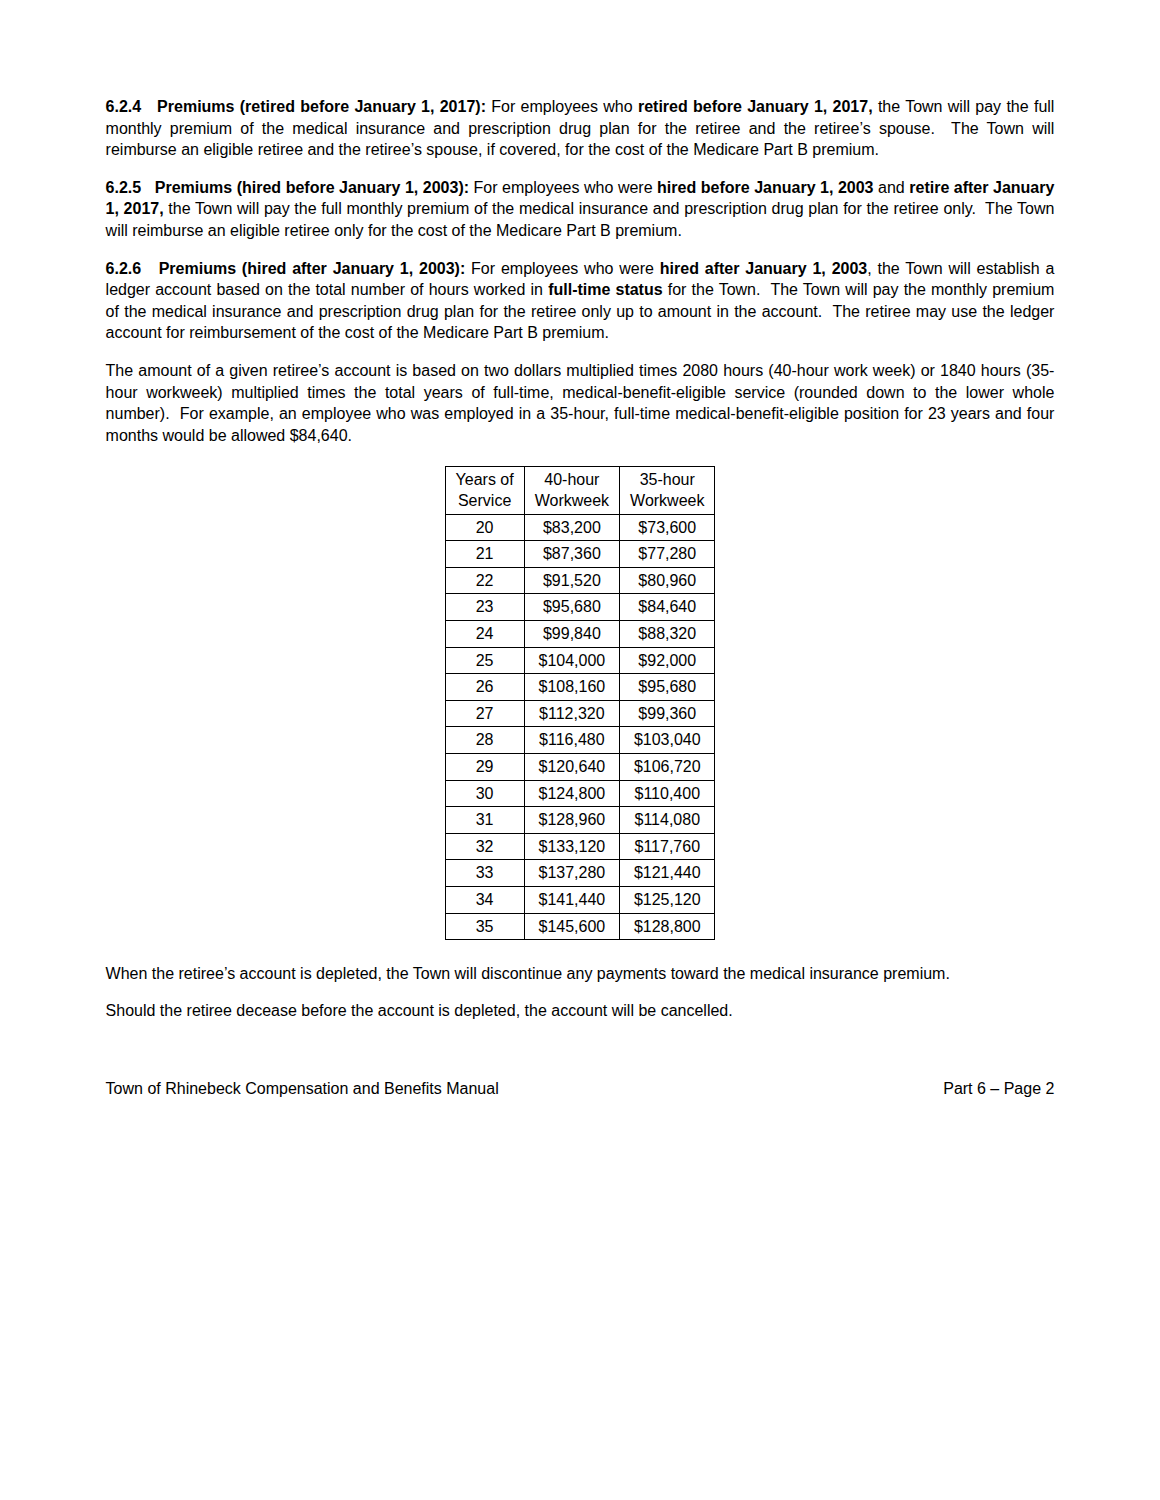6.2.4 Premiums (retired before January 1, 2017): For employees who retired before January 1, 2017, the Town will pay the full monthly premium of the medical insurance and prescription drug plan for the retiree and the retiree’s spouse. The Town will reimburse an eligible retiree and the retiree’s spouse, if covered, for the cost of the Medicare Part B premium.
6.2.5 Premiums (hired before January 1, 2003): For employees who were hired before January 1, 2003 and retire after January 1, 2017, the Town will pay the full monthly premium of the medical insurance and prescription drug plan for the retiree only. The Town will reimburse an eligible retiree only for the cost of the Medicare Part B premium.
6.2.6 Premiums (hired after January 1, 2003): For employees who were hired after January 1, 2003, the Town will establish a ledger account based on the total number of hours worked in full-time status for the Town. The Town will pay the monthly premium of the medical insurance and prescription drug plan for the retiree only up to amount in the account. The retiree may use the ledger account for reimbursement of the cost of the Medicare Part B premium.
The amount of a given retiree’s account is based on two dollars multiplied times 2080 hours (40-hour work week) or 1840 hours (35-hour workweek) multiplied times the total years of full-time, medical-benefit-eligible service (rounded down to the lower whole number). For example, an employee who was employed in a 35-hour, full-time medical-benefit-eligible position for 23 years and four months would be allowed $84,640.
| Years of Service | 40-hour Workweek | 35-hour Workweek |
| --- | --- | --- |
| 20 | $83,200 | $73,600 |
| 21 | $87,360 | $77,280 |
| 22 | $91,520 | $80,960 |
| 23 | $95,680 | $84,640 |
| 24 | $99,840 | $88,320 |
| 25 | $104,000 | $92,000 |
| 26 | $108,160 | $95,680 |
| 27 | $112,320 | $99,360 |
| 28 | $116,480 | $103,040 |
| 29 | $120,640 | $106,720 |
| 30 | $124,800 | $110,400 |
| 31 | $128,960 | $114,080 |
| 32 | $133,120 | $117,760 |
| 33 | $137,280 | $121,440 |
| 34 | $141,440 | $125,120 |
| 35 | $145,600 | $128,800 |
When the retiree’s account is depleted, the Town will discontinue any payments toward the medical insurance premium.
Should the retiree decease before the account is depleted, the account will be cancelled.
Town of Rhinebeck Compensation and Benefits Manual Part 6 – Page 2